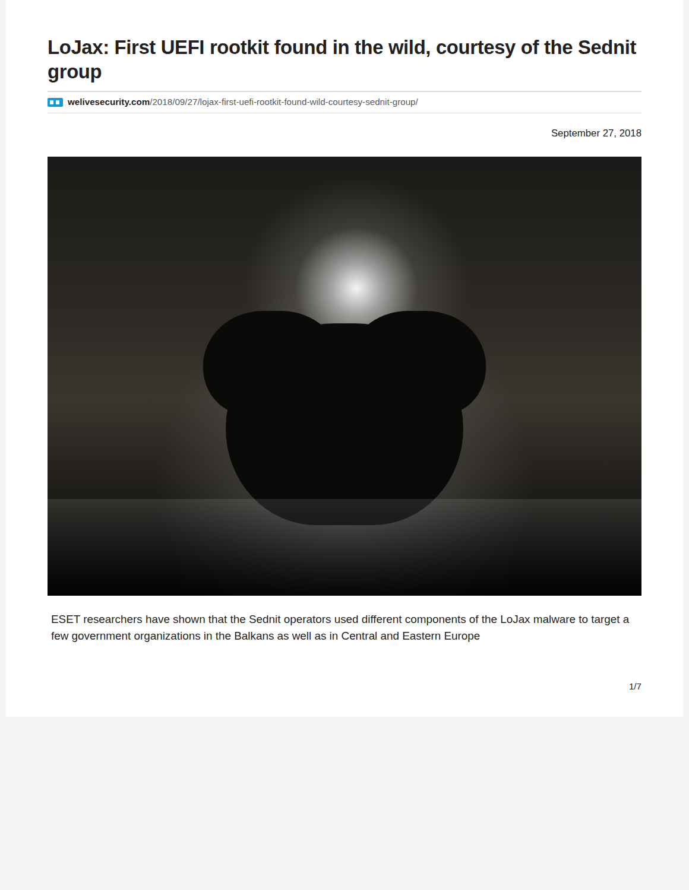LoJax: First UEFI rootkit found in the wild, courtesy of the Sednit group
welivesecurity.com/2018/09/27/lojax-first-uefi-rootkit-found-wild-courtesy-sednit-group/
September 27, 2018
ESET researchers have shown that the Sednit operators used different components of the LoJax malware to target a few government organizations in the Balkans as well as in Central and Eastern Europe
1/7